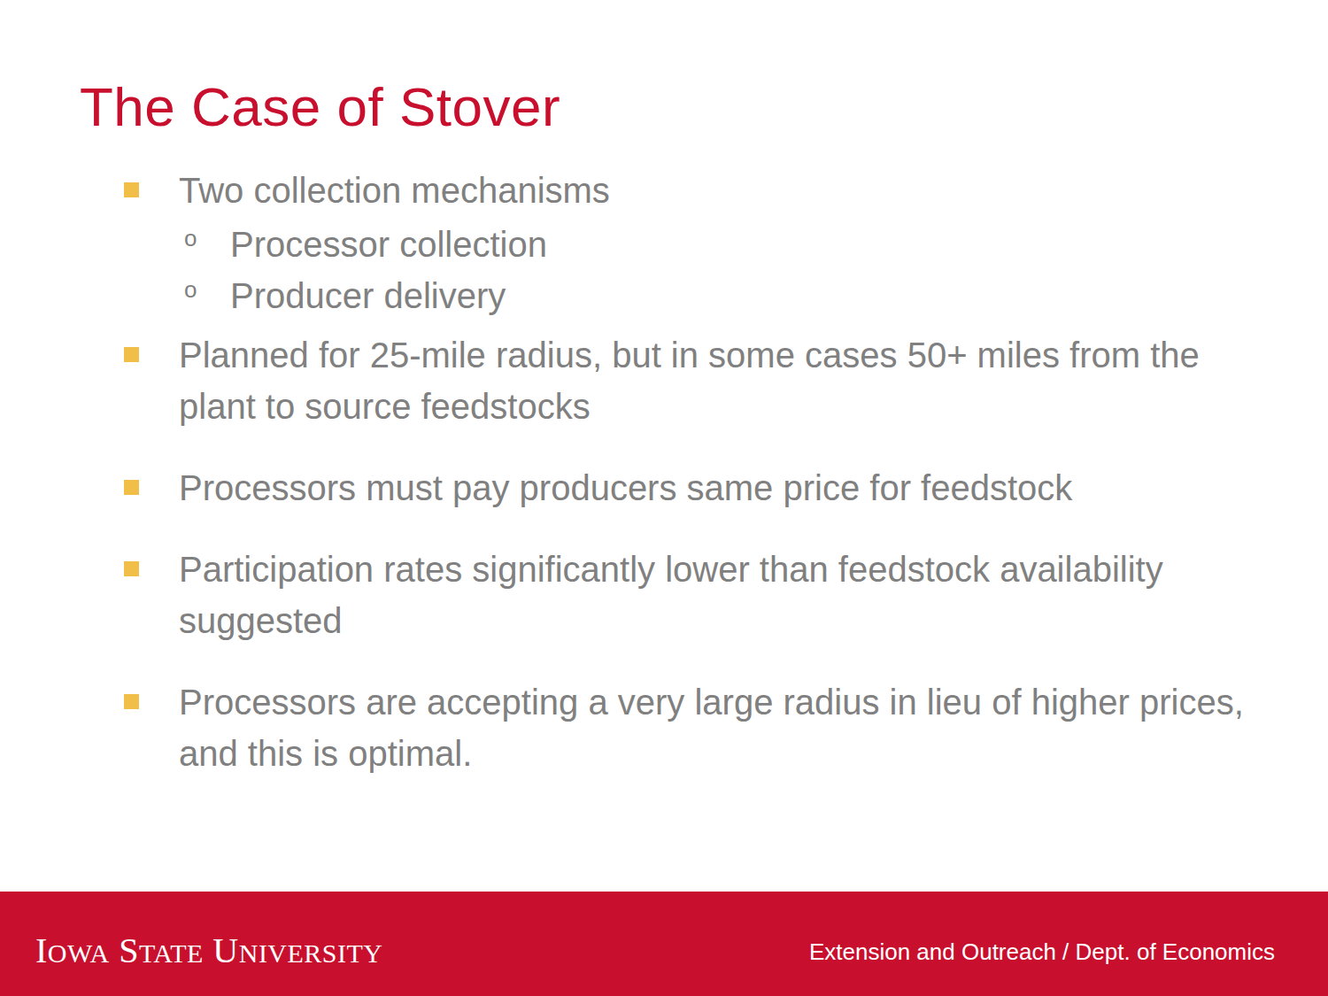The Case of Stover
Two collection mechanisms
Processor collection
Producer delivery
Planned for 25-mile radius, but in some cases 50+ miles from the plant to source feedstocks
Processors must pay producers same price for feedstock
Participation rates significantly lower than feedstock availability suggested
Processors are accepting a very large radius in lieu of higher prices, and this is optimal.
IOWA STATE UNIVERSITY
Extension and Outreach / Dept. of Economics